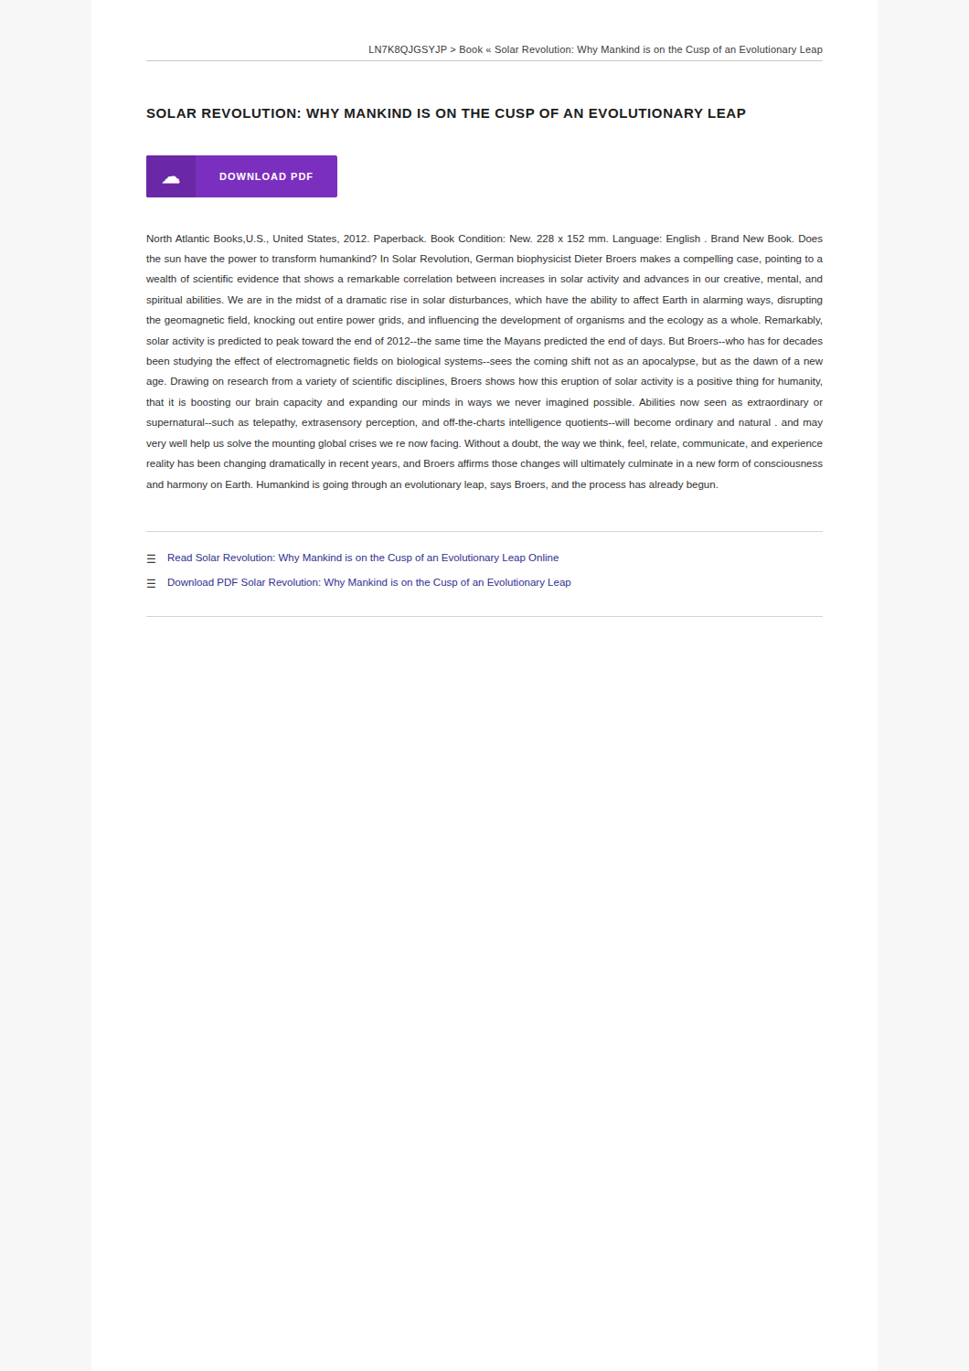LN7K8QJGSYJP > Book « Solar Revolution: Why Mankind is on the Cusp of an Evolutionary Leap
SOLAR REVOLUTION: WHY MANKIND IS ON THE CUSP OF AN EVOLUTIONARY LEAP
☁ DOWNLOAD PDF
North Atlantic Books,U.S., United States, 2012. Paperback. Book Condition: New. 228 x 152 mm. Language: English . Brand New Book. Does the sun have the power to transform humankind? In Solar Revolution, German biophysicist Dieter Broers makes a compelling case, pointing to a wealth of scientific evidence that shows a remarkable correlation between increases in solar activity and advances in our creative, mental, and spiritual abilities. We are in the midst of a dramatic rise in solar disturbances, which have the ability to affect Earth in alarming ways, disrupting the geomagnetic field, knocking out entire power grids, and influencing the development of organisms and the ecology as a whole. Remarkably, solar activity is predicted to peak toward the end of 2012--the same time the Mayans predicted the end of days. But Broers--who has for decades been studying the effect of electromagnetic fields on biological systems--sees the coming shift not as an apocalypse, but as the dawn of a new age. Drawing on research from a variety of scientific disciplines, Broers shows how this eruption of solar activity is a positive thing for humanity, that it is boosting our brain capacity and expanding our minds in ways we never imagined possible. Abilities now seen as extraordinary or supernatural--such as telepathy, extrasensory perception, and off-the-charts intelligence quotients--will become ordinary and natural . and may very well help us solve the mounting global crises we re now facing. Without a doubt, the way we think, feel, relate, communicate, and experience reality has been changing dramatically in recent years, and Broers affirms those changes will ultimately culminate in a new form of consciousness and harmony on Earth. Humankind is going through an evolutionary leap, says Broers, and the process has already begun.
☰Read Solar Revolution: Why Mankind is on the Cusp of an Evolutionary Leap Online
☰Download PDF Solar Revolution: Why Mankind is on the Cusp of an Evolutionary Leap